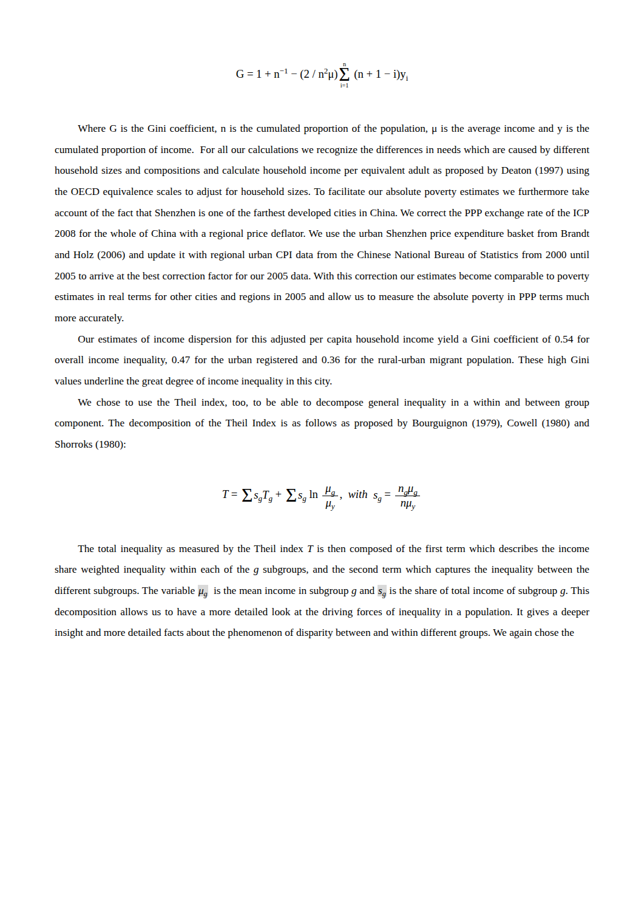G = 1 + n−1 − (2 / n2μ)nΣi=1 (n + 1 − i)yi
Where G is the Gini coefficient, n is the cumulated proportion of the population, μ is the average income and y is the cumulated proportion of income. For all our calculations we recognize the differences in needs which are caused by different household sizes and compositions and calculate household income per equivalent adult as proposed by Deaton (1997) using the OECD equivalence scales to adjust for household sizes. To facilitate our absolute poverty estimates we furthermore take account of the fact that Shenzhen is one of the farthest developed cities in China. We correct the PPP exchange rate of the ICP 2008 for the whole of China with a regional price deflator. We use the urban Shenzhen price expenditure basket from Brandt and Holz (2006) and update it with regional urban CPI data from the Chinese National Bureau of Statistics from 2000 until 2005 to arrive at the best correction factor for our 2005 data. With this correction our estimates become comparable to poverty estimates in real terms for other cities and regions in 2005 and allow us to measure the absolute poverty in PPP terms much more accurately.
Our estimates of income dispersion for this adjusted per capita household income yield a Gini coefficient of 0.54 for overall income inequality, 0.47 for the urban registered and 0.36 for the rural-urban migrant population. These high Gini values underline the great degree of income inequality in this city.
We chose to use the Theil index, too, to be able to decompose general inequality in a within and between group component. The decomposition of the Theil Index is as follows as proposed by Bourguignon (1979), Cowell (1980) and Shorroks (1980):
T = ΣsgTg + Σsg ln μg μy, with sg = ngμg nμy
The total inequality as measured by the Theil index T is then composed of the first term which describes the income share weighted inequality within each of the g subgroups, and the second term which captures the inequality between the different subgroups. The variable μg is the mean income in subgroup g and sg is the share of total income of subgroup g. This decomposition allows us to have a more detailed look at the driving forces of inequality in a population. It gives a deeper insight and more detailed facts about the phenomenon of disparity between and within different groups. We again chose the